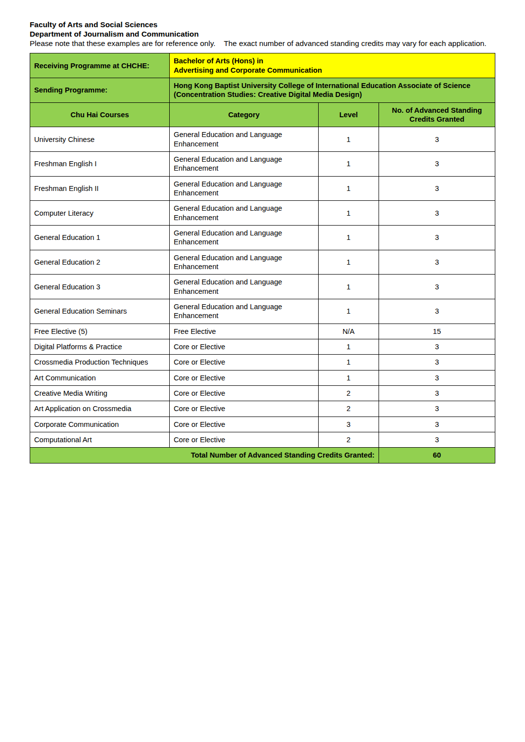Faculty of Arts and Social Sciences
Department of Journalism and Communication
Please note that these examples are for reference only. The exact number of advanced standing credits may vary for each application.
| Receiving Programme at CHCHE: | Bachelor of Arts (Hons) in Advertising and Corporate Communication |
| Sending Programme: | Hong Kong Baptist University College of International Education Associate of Science (Concentration Studies: Creative Digital Media Design) |
| Chu Hai Courses | Category | Level | No. of Advanced Standing Credits Granted |
| University Chinese | General Education and Language Enhancement | 1 | 3 |
| Freshman English I | General Education and Language Enhancement | 1 | 3 |
| Freshman English II | General Education and Language Enhancement | 1 | 3 |
| Computer Literacy | General Education and Language Enhancement | 1 | 3 |
| General Education 1 | General Education and Language Enhancement | 1 | 3 |
| General Education 2 | General Education and Language Enhancement | 1 | 3 |
| General Education 3 | General Education and Language Enhancement | 1 | 3 |
| General Education Seminars | General Education and Language Enhancement | 1 | 3 |
| Free Elective (5) | Free Elective | N/A | 15 |
| Digital Platforms & Practice | Core or Elective | 1 | 3 |
| Crossmedia Production Techniques | Core or Elective | 1 | 3 |
| Art Communication | Core or Elective | 1 | 3 |
| Creative Media Writing | Core or Elective | 2 | 3 |
| Art Application on Crossmedia | Core or Elective | 2 | 3 |
| Corporate Communication | Core or Elective | 3 | 3 |
| Computational Art | Core or Elective | 2 | 3 |
| Total Number of Advanced Standing Credits Granted: | 60 |